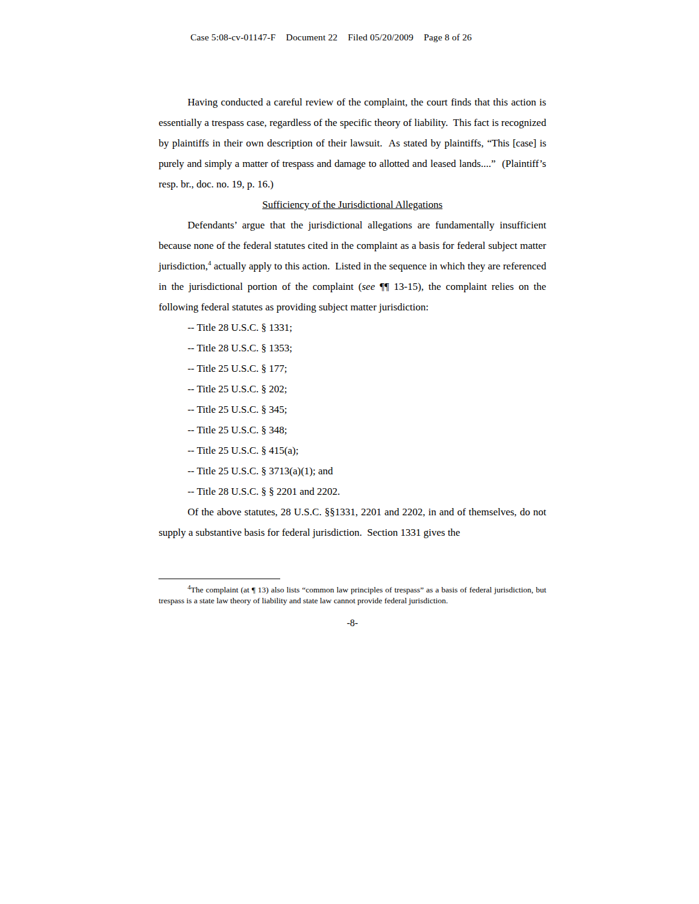Case 5:08-cv-01147-F Document 22 Filed 05/20/2009 Page 8 of 26
Having conducted a careful review of the complaint, the court finds that this action is essentially a trespass case, regardless of the specific theory of liability. This fact is recognized by plaintiffs in their own description of their lawsuit. As stated by plaintiffs, “This [case] is purely and simply a matter of trespass and damage to allotted and leased lands....” (Plaintiff’s resp. br., doc. no. 19, p. 16.)
Sufficiency of the Jurisdictional Allegations
Defendants’ argue that the jurisdictional allegations are fundamentally insufficient because none of the federal statutes cited in the complaint as a basis for federal subject matter jurisdiction,4 actually apply to this action. Listed in the sequence in which they are referenced in the jurisdictional portion of the complaint (see ¶¶ 13-15), the complaint relies on the following federal statutes as providing subject matter jurisdiction:
-- Title 28 U.S.C. § 1331;
-- Title 28 U.S.C. § 1353;
-- Title 25 U.S.C. § 177;
-- Title 25 U.S.C. § 202;
-- Title 25 U.S.C. § 345;
-- Title 25 U.S.C. § 348;
-- Title 25 U.S.C. § 415(a);
-- Title 25 U.S.C. § 3713(a)(1); and
-- Title 28 U.S.C. § § 2201 and 2202.
Of the above statutes, 28 U.S.C. §§1331, 2201 and 2202, in and of themselves, do not supply a substantive basis for federal jurisdiction. Section 1331 gives the
4The complaint (at ¶ 13) also lists “common law principles of trespass” as a basis of federal jurisdiction, but trespass is a state law theory of liability and state law cannot provide federal jurisdiction.
-8-